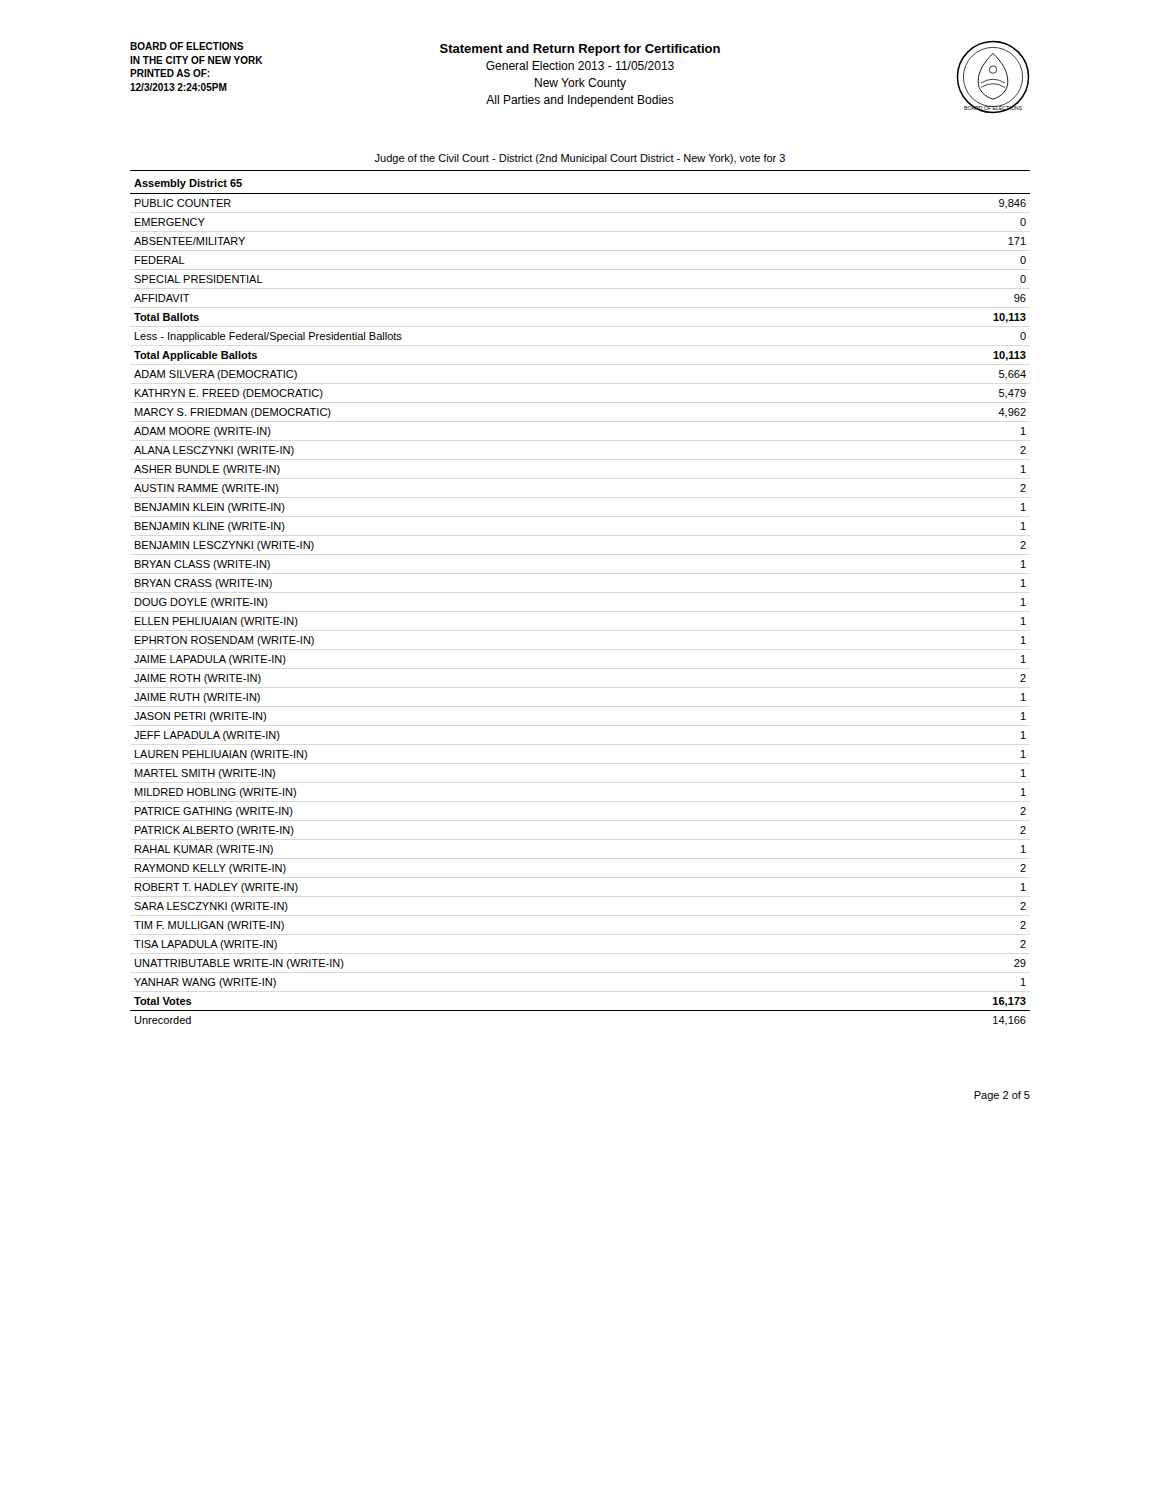BOARD OF ELECTIONS
IN THE CITY OF NEW YORK
PRINTED AS OF:
12/3/2013 2:24:05PM
Statement and Return Report for Certification
General Election 2013 - 11/05/2013
New York County
All Parties and Independent Bodies
BOARD OF ELECTIONS
Judge of the Civil Court - District (2nd Municipal Court District - New York), vote for 3
Assembly District 65
| PUBLIC COUNTER | 9,846 |
| EMERGENCY | 0 |
| ABSENTEE/MILITARY | 171 |
| FEDERAL | 0 |
| SPECIAL PRESIDENTIAL | 0 |
| AFFIDAVIT | 96 |
| Total Ballots | 10,113 |
| Less - Inapplicable Federal/Special Presidential Ballots | 0 |
| Total Applicable Ballots | 10,113 |
| ADAM SILVERA (DEMOCRATIC) | 5,664 |
| KATHRYN E. FREED (DEMOCRATIC) | 5,479 |
| MARCY S. FRIEDMAN (DEMOCRATIC) | 4,962 |
| ADAM MOORE (WRITE-IN) | 1 |
| ALANA LESCZYNKI (WRITE-IN) | 2 |
| ASHER BUNDLE (WRITE-IN) | 1 |
| AUSTIN RAMME (WRITE-IN) | 2 |
| BENJAMIN KLEIN (WRITE-IN) | 1 |
| BENJAMIN KLINE (WRITE-IN) | 1 |
| BENJAMIN LESCZYNKI (WRITE-IN) | 2 |
| BRYAN CLASS (WRITE-IN) | 1 |
| BRYAN CRASS (WRITE-IN) | 1 |
| DOUG DOYLE (WRITE-IN) | 1 |
| ELLEN PEHLIUAIAN (WRITE-IN) | 1 |
| EPHRTON ROSENDAM (WRITE-IN) | 1 |
| JAIME LAPADULA (WRITE-IN) | 1 |
| JAIME ROTH (WRITE-IN) | 2 |
| JAIME RUTH (WRITE-IN) | 1 |
| JASON PETRI (WRITE-IN) | 1 |
| JEFF LAPADULA (WRITE-IN) | 1 |
| LAUREN PEHLIUAIAN (WRITE-IN) | 1 |
| MARTEL SMITH (WRITE-IN) | 1 |
| MILDRED HOBLING (WRITE-IN) | 1 |
| PATRICE GATHING (WRITE-IN) | 2 |
| PATRICK ALBERTO (WRITE-IN) | 2 |
| RAHAL KUMAR (WRITE-IN) | 1 |
| RAYMOND KELLY (WRITE-IN) | 2 |
| ROBERT T. HADLEY (WRITE-IN) | 1 |
| SARA LESCZYNKI (WRITE-IN) | 2 |
| TIM F. MULLIGAN (WRITE-IN) | 2 |
| TISA LAPADULA (WRITE-IN) | 2 |
| UNATTRIBUTABLE WRITE-IN (WRITE-IN) | 29 |
| YANHAR WANG (WRITE-IN) | 1 |
| Total Votes | 16,173 |
| Unrecorded | 14,166 |
Page 2 of 5